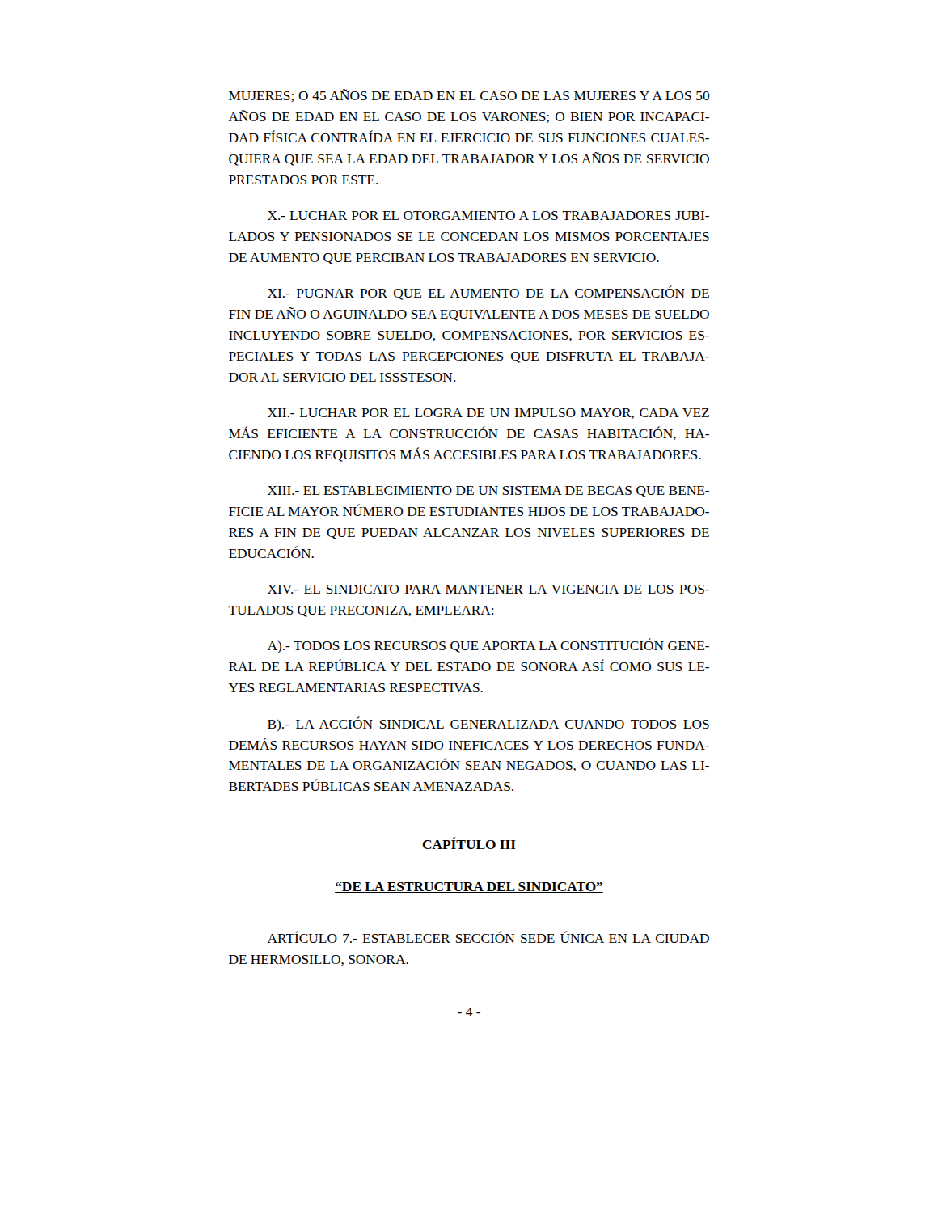MUJERES; O 45 AÑOS DE EDAD EN EL CASO DE LAS MUJERES Y A LOS 50 AÑOS DE EDAD EN EL CASO DE LOS VARONES; O BIEN POR INCAPACIDAD FÍSICA CONTRAÍDA EN EL EJERCICIO DE SUS FUNCIONES CUALESQUIERA QUE SEA LA EDAD DEL TRABAJADOR Y LOS AÑOS DE SERVICIO PRESTADOS POR ESTE.
X.- LUCHAR POR EL OTORGAMIENTO A LOS TRABAJADORES JUBILADOS Y PENSIONADOS SE LE CONCEDAN LOS MISMOS PORCENTAJES DE AUMENTO QUE PERCIBAN LOS TRABAJADORES EN SERVICIO.
XI.- PUGNAR POR QUE EL AUMENTO DE LA COMPENSACIÓN DE FIN DE AÑO O AGUINALDO SEA EQUIVALENTE A DOS MESES DE SUELDO INCLUYENDO SOBRE SUELDO, COMPENSACIONES, POR SERVICIOS ESPECIALES Y TODAS LAS PERCEPCIONES QUE DISFRUTA EL TRABAJADOR AL SERVICIO DEL ISSSTESON.
XII.- LUCHAR POR EL LOGRA DE UN IMPULSO MAYOR, CADA VEZ MÁS EFICIENTE A LA CONSTRUCCIÓN DE CASAS HABITACIÓN, HACIENDO LOS REQUISITOS MÁS ACCESIBLES PARA LOS TRABAJADORES.
XIII.- EL ESTABLECIMIENTO DE UN SISTEMA DE BECAS QUE BENEFICIE AL MAYOR NÚMERO DE ESTUDIANTES HIJOS DE LOS TRABAJADORES A FIN DE QUE PUEDAN ALCANZAR LOS NIVELES SUPERIORES DE EDUCACIÓN.
XIV.- EL SINDICATO PARA MANTENER LA VIGENCIA DE LOS POSTULADOS QUE PRECONIZA, EMPLEARA:
A).- TODOS LOS RECURSOS QUE APORTA LA CONSTITUCIÓN GENERAL DE LA REPÚBLICA Y DEL ESTADO DE SONORA ASÍ COMO SUS LEYES REGLAMENTARIAS RESPECTIVAS.
B).- LA ACCIÓN SINDICAL GENERALIZADA CUANDO TODOS LOS DEMÁS RECURSOS HAYAN SIDO INEFICACES Y LOS DERECHOS FUNDAMENTALES DE LA ORGANIZACIÓN SEAN NEGADOS, O CUANDO LAS LIBERTADES PÚBLICAS SEAN AMENAZADAS.
CAPÍTULO III
“DE LA ESTRUCTURA DEL SINDICATO”
ARTÍCULO 7.- ESTABLECER SECCIÓN SEDE ÚNICA EN LA CIUDAD DE HERMOSILLO, SONORA.
- 4 -